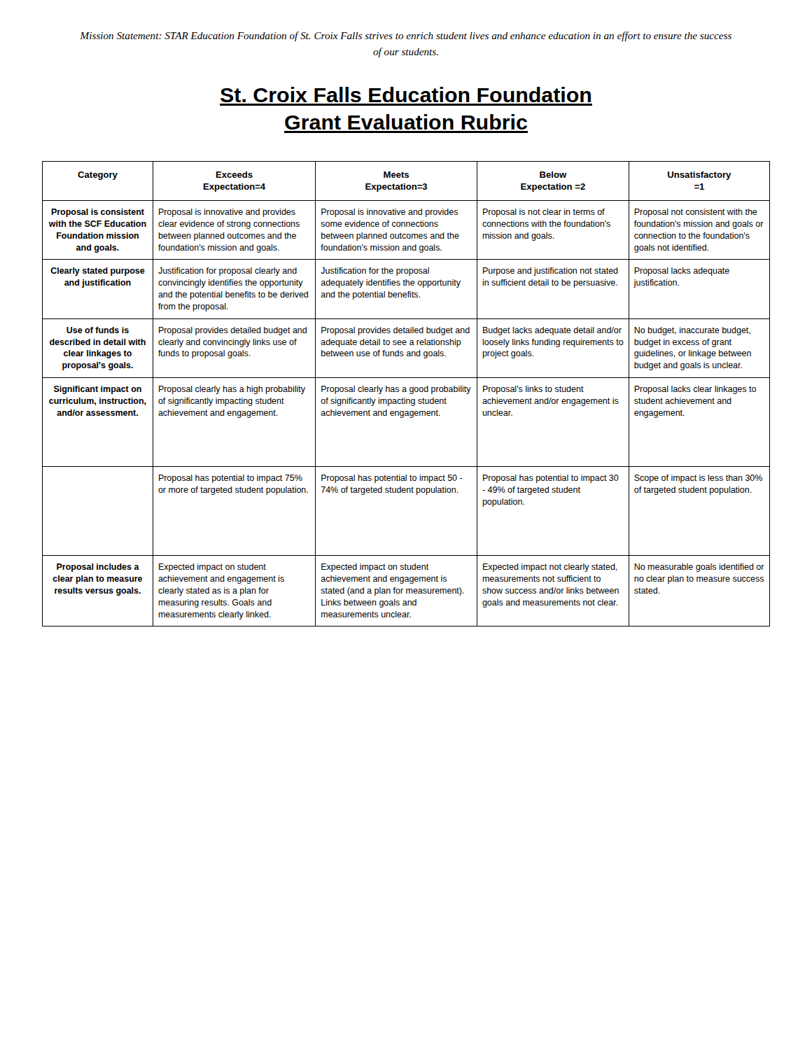Mission Statement: STAR Education Foundation of St. Croix Falls strives to enrich student lives and enhance education in an effort to ensure the success of our students.
St. Croix Falls Education FoundationGrant Evaluation Rubric
| Category | Exceeds Expectation=4 | Meets Expectation=3 | Below Expectation =2 | Unsatisfactory =1 |
| --- | --- | --- | --- | --- |
| Proposal is consistent with the SCF Education Foundation mission and goals. | Proposal is innovative and provides clear evidence of strong connections between planned outcomes and the foundation's mission and goals. | Proposal is innovative and provides some evidence of connections between planned outcomes and the foundation's mission and goals. | Proposal is not clear in terms of connections with the foundation's mission and goals. | Proposal not consistent with the foundation's mission and goals or connection to the foundation's goals not identified. |
| Clearly stated purpose and justification | Justification for proposal clearly and convincingly identifies the opportunity and the potential benefits to be derived from the proposal. | Justification for the proposal adequately identifies the opportunity and the potential benefits. | Purpose and justification not stated in sufficient detail to be persuasive. | Proposal lacks adequate justification. |
| Use of funds is described in detail with clear linkages to proposal's goals. | Proposal provides detailed budget and clearly and convincingly links use of funds to proposal goals. | Proposal provides detailed budget and adequate detail to see a relationship between use of funds and goals. | Budget lacks adequate detail and/or loosely links funding requirements to project goals. | No budget, inaccurate budget, budget in excess of grant guidelines, or linkage between budget and goals is unclear. |
| Significant impact on curriculum, instruction, and/or assessment. | Proposal clearly has a high probability of significantly impacting student achievement and engagement. | Proposal clearly has a good probability of significantly impacting student achievement and engagement. | Proposal's links to student achievement and/or engagement is unclear. | Proposal lacks clear linkages to student achievement and engagement. |
| | Proposal has potential to impact 75% or more of targeted student population. | Proposal has potential to impact 50 - 74% of targeted student population. | Proposal has potential to impact 30 - 49% of targeted student population. | Scope of impact is less than 30% of targeted student population. |
| Proposal includes a clear plan to measure results versus goals. | Expected impact on student achievement and engagement is clearly stated as is a plan for measuring results. Goals and measurements clearly linked. | Expected impact on student achievement and engagement is stated (and a plan for measurement). Links between goals and measurements unclear. | Expected impact not clearly stated, measurements not sufficient to show success and/or links between goals and measurements not clear. | No measurable goals identified or no clear plan to measure success stated. |